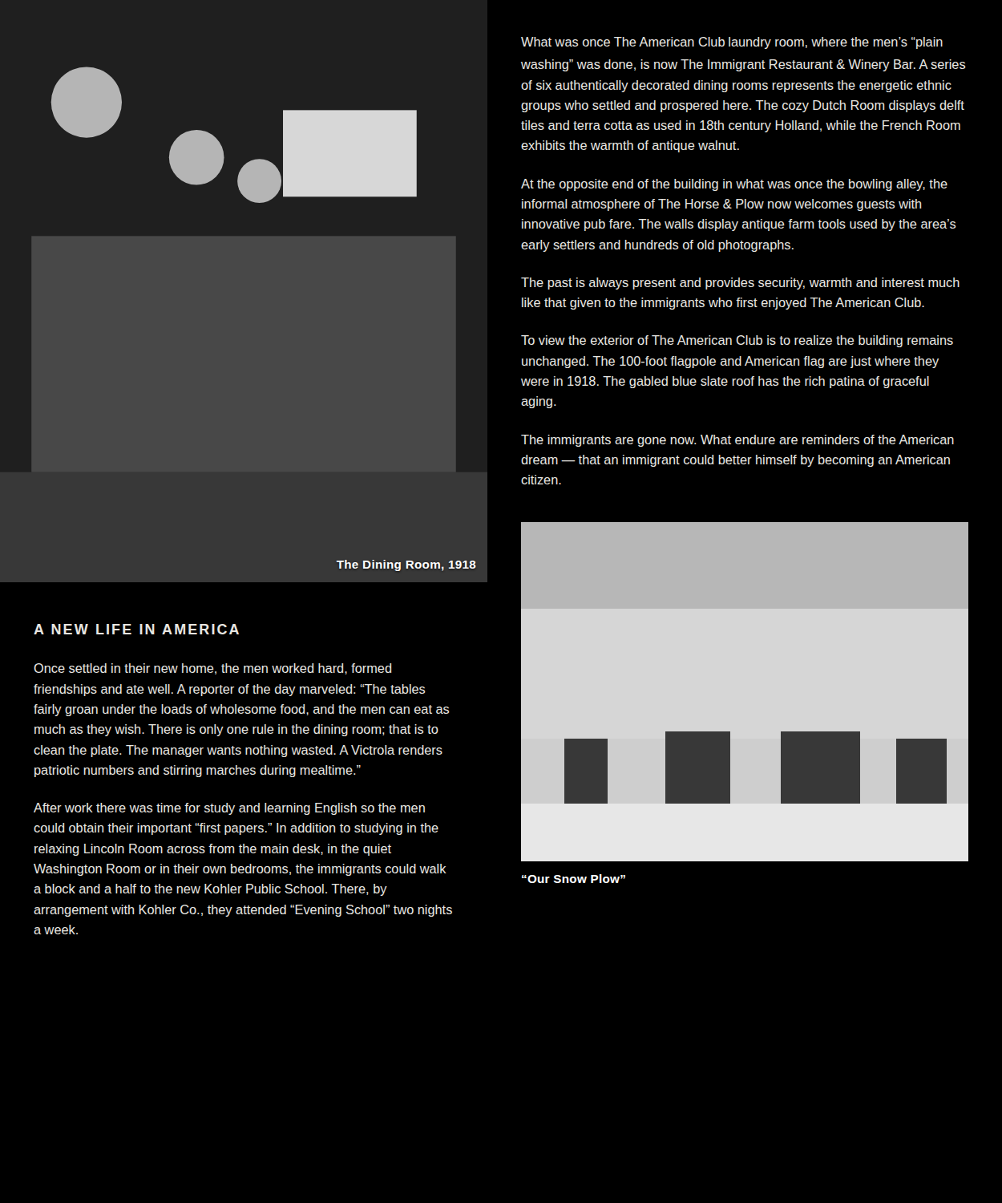The Dining Room, 1918
A New Life in America
Once settled in their new home, the men worked hard, formed friendships and ate well. A reporter of the day marveled: “The tables fairly groan under the loads of wholesome food, and the men can eat as much as they wish. There is only one rule in the dining room; that is to clean the plate. The manager wants nothing wasted. A Victrola renders patriotic numbers and stirring marches during mealtime.”
After work there was time for study and learning English so the men could obtain their important “first papers.” In addition to studying in the relaxing Lincoln Room across from the main desk, in the quiet Washington Room or in their own bedrooms, the immigrants could walk a block and a half to the new Kohler Public School. There, by arrangement with Kohler Co., they attended “Evening School” two nights a week.
What was once The American Club laundry room, where the men’s “plain washing” was done, is now The Immigrant Restaurant & Winery Bar. A series of six authentically decorated dining rooms represents the energetic ethnic groups who settled and prospered here. The cozy Dutch Room displays delft tiles and terra cotta as used in 18th century Holland, while the French Room exhibits the warmth of antique walnut.
At the opposite end of the building in what was once the bowling alley, the informal atmosphere of The Horse & Plow now welcomes guests with innovative pub fare. The walls display antique farm tools used by the area’s early settlers and hundreds of old photographs.
The past is always present and provides security, warmth and interest much like that given to the immigrants who first enjoyed The American Club.
To view the exterior of The American Club is to realize the building remains unchanged. The 100-foot flagpole and American flag are just where they were in 1918. The gabled blue slate roof has the rich patina of graceful aging.
The immigrants are gone now. What endure are reminders of the American dream — that an immigrant could better himself by becoming an American citizen.
“Our Snow Plow”